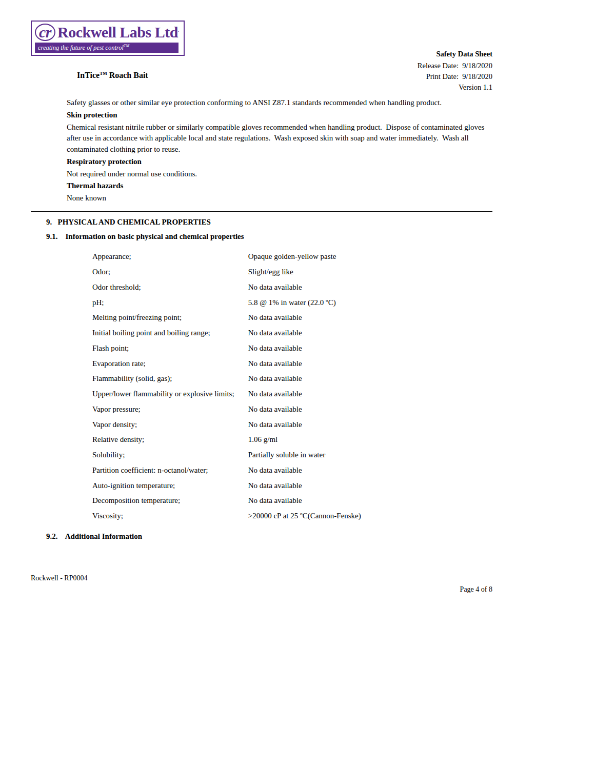cr Rockwell Labs Ltd.
creating the future of pest controlTM
Safety Data Sheet
Release Date: 9/18/2020
Print Date: 9/18/2020
Version 1.1
InTiceTM Roach Bait
Safety glasses or other similar eye protection conforming to ANSI Z87.1 standards recommended when handling product.
Skin protection
Chemical resistant nitrile rubber or similarly compatible gloves recommended when handling product. Dispose of contaminated gloves after use in accordance with applicable local and state regulations. Wash exposed skin with soap and water immediately. Wash all contaminated clothing prior to reuse.
Respiratory protection
Not required under normal use conditions.
Thermal hazards
None known
9. PHYSICAL AND CHEMICAL PROPERTIES
9.1. Information on basic physical and chemical properties
| Appearance; | Opaque golden-yellow paste |
| Odor; | Slight/egg like |
| Odor threshold; | No data available |
| pH; | 5.8 @ 1% in water (22.0 ºC) |
| Melting point/freezing point; | No data available |
| Initial boiling point and boiling range; | No data available |
| Flash point; | No data available |
| Evaporation rate; | No data available |
| Flammability (solid, gas); | No data available |
| Upper/lower flammability or explosive limits; | No data available |
| Vapor pressure; | No data available |
| Vapor density; | No data available |
| Relative density; | 1.06 g/ml |
| Solubility; | Partially soluble in water |
| Partition coefficient: n-octanol/water; | No data available |
| Auto-ignition temperature; | No data available |
| Decomposition temperature; | No data available |
| Viscosity; | >20000 cP at 25 ºC(Cannon-Fenske) |
9.2. Additional Information
Rockwell - RP0004
Page 4 of 8